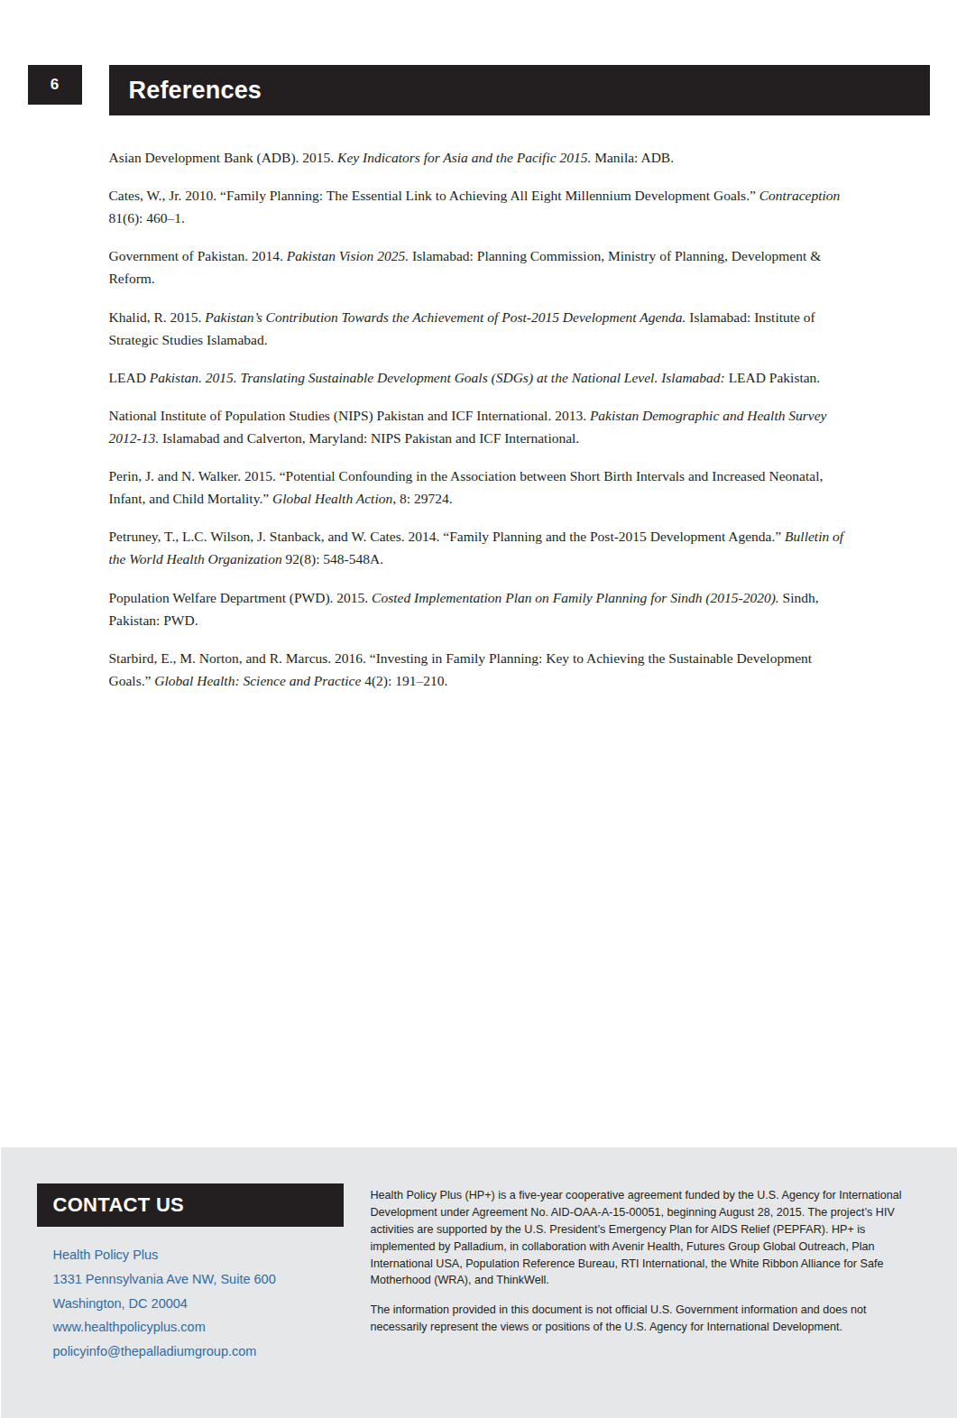6
References
Asian Development Bank (ADB). 2015. Key Indicators for Asia and the Pacific 2015. Manila: ADB.
Cates, W., Jr. 2010. “Family Planning: The Essential Link to Achieving All Eight Millennium Development Goals.” Contraception 81(6): 460–1.
Government of Pakistan. 2014. Pakistan Vision 2025. Islamabad: Planning Commission, Ministry of Planning, Development & Reform.
Khalid, R. 2015. Pakistan’s Contribution Towards the Achievement of Post-2015 Development Agenda. Islamabad: Institute of Strategic Studies Islamabad.
LEAD Pakistan. 2015. Translating Sustainable Development Goals (SDGs) at the National Level. Islamabad: LEAD Pakistan.
National Institute of Population Studies (NIPS) Pakistan and ICF International. 2013. Pakistan Demographic and Health Survey 2012-13. Islamabad and Calverton, Maryland: NIPS Pakistan and ICF International.
Perin, J. and N. Walker. 2015. “Potential Confounding in the Association between Short Birth Intervals and Increased Neonatal, Infant, and Child Mortality.” Global Health Action, 8: 29724.
Petruney, T., L.C. Wilson, J. Stanback, and W. Cates. 2014. “Family Planning and the Post-2015 Development Agenda.” Bulletin of the World Health Organization 92(8): 548-548A.
Population Welfare Department (PWD). 2015. Costed Implementation Plan on Family Planning for Sindh (2015-2020). Sindh, Pakistan: PWD.
Starbird, E., M. Norton, and R. Marcus. 2016. “Investing in Family Planning: Key to Achieving the Sustainable Development Goals.” Global Health: Science and Practice 4(2): 191–210.
CONTACT US
Health Policy Plus
1331 Pennsylvania Ave NW, Suite 600
Washington, DC 20004
www.healthpolicyplus.com
policyinfo@thepalladiumgroup.com
Health Policy Plus (HP+) is a five-year cooperative agreement funded by the U.S. Agency for International Development under Agreement No. AID-OAA-A-15-00051, beginning August 28, 2015. The project’s HIV activities are supported by the U.S. President’s Emergency Plan for AIDS Relief (PEPFAR). HP+ is implemented by Palladium, in collaboration with Avenir Health, Futures Group Global Outreach, Plan International USA, Population Reference Bureau, RTI International, the White Ribbon Alliance for Safe Motherhood (WRA), and ThinkWell.
The information provided in this document is not official U.S. Government information and does not necessarily represent the views or positions of the U.S. Agency for International Development.